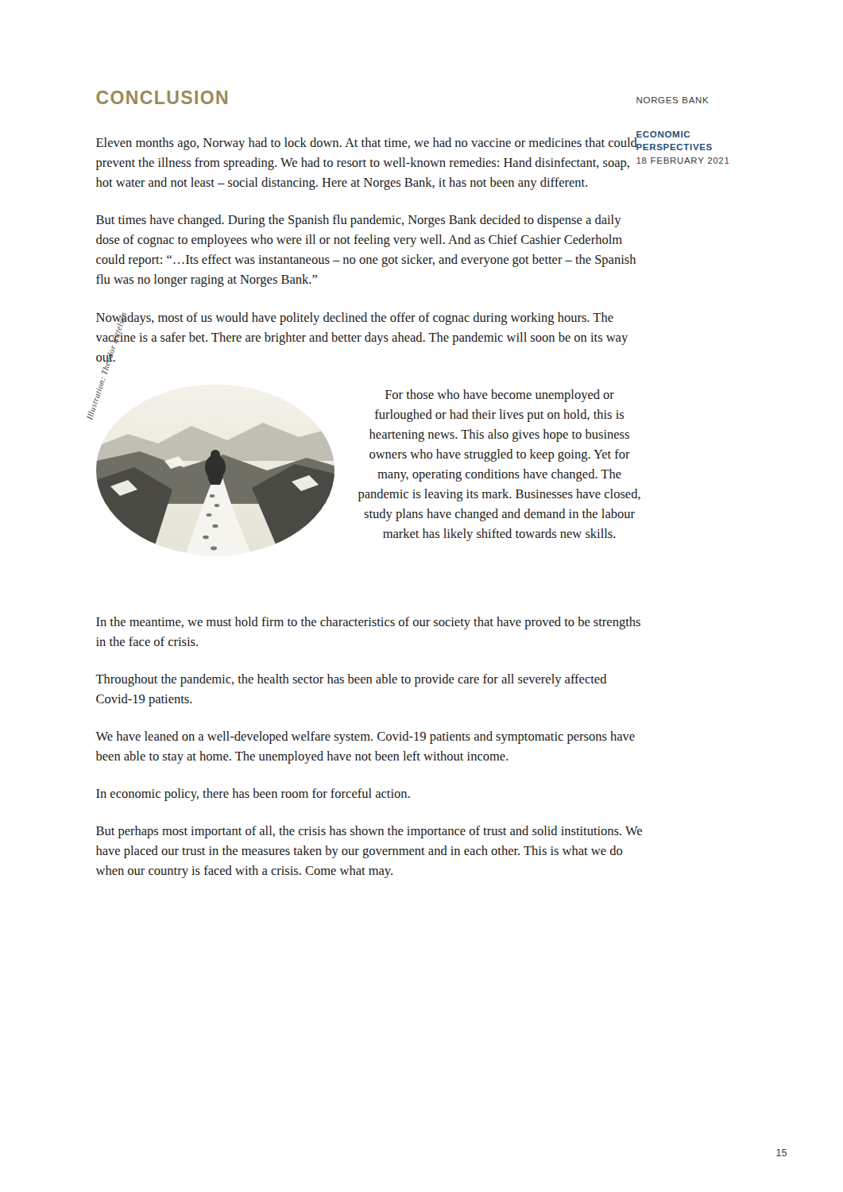NORGES BANK
ECONOMIC
PERSPECTIVES
18 FEBRUARY 2021
Conclusion
Eleven months ago, Norway had to lock down. At that time, we had no vaccine or medicines that could prevent the illness from spreading. We had to resort to well-known remedies: Hand disinfectant, soap, hot water and not least – social distancing. Here at Norges Bank, it has not been any different.
But times have changed. During the Spanish flu pandemic, Norges Bank decided to dispense a daily dose of cognac to employees who were ill or not feeling very well. And as Chief Cashier Cederholm could report: “…Its effect was instantaneous – no one got sicker, and everyone got better – the Spanish flu was no longer raging at Norges Bank.”
Nowadays, most of us would have politely declined the offer of cognac during working hours. The vaccine is a safer bet. There are brighter and better days ahead. The pandemic will soon be on its way out.
Illustration: Theodor Kittelsen
For those who have become unemployed or furloughed or had their lives put on hold, this is heartening news. This also gives hope to business owners who have struggled to keep going. Yet for many, operating conditions have changed. The pandemic is leaving its mark. Businesses have closed, study plans have changed and demand in the labour market has likely shifted towards new skills.
In the meantime, we must hold firm to the characteristics of our society that have proved to be strengths in the face of crisis.
Throughout the pandemic, the health sector has been able to provide care for all severely affected Covid-19 patients.
We have leaned on a well-developed welfare system. Covid-19 patients and symptomatic persons have been able to stay at home. The unemployed have not been left without income.
In economic policy, there has been room for forceful action.
But perhaps most important of all, the crisis has shown the importance of trust and solid institutions. We have placed our trust in the measures taken by our government and in each other. This is what we do when our country is faced with a crisis. Come what may.
15